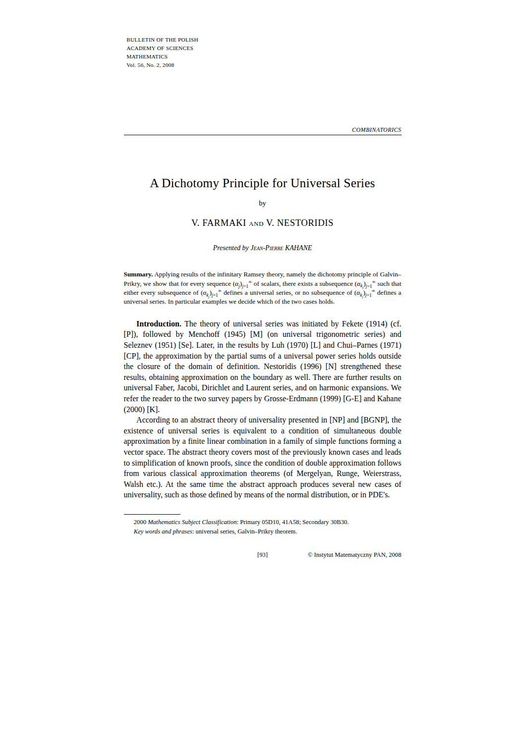BULLETIN OF THE POLISH
ACADEMY OF SCIENCES
MATHEMATICS
Vol. 56, No. 2, 2008
COMBINATORICS
A Dichotomy Principle for Universal Series
by
V. FARMAKI and V. NESTORIDIS
Presented by Jean-Pierre KAHANE
Summary. Applying results of the infinitary Ramsey theory, namely the dichotomy principle of Galvin–Prikry, we show that for every sequence (αj)j=1∞ of scalars, there exists a subsequence (αkj)j=1∞ such that either every subsequence of (αkj)j=1∞ defines a universal series, or no subsequence of (αkj)j=1∞ defines a universal series. In particular examples we decide which of the two cases holds.
Introduction. The theory of universal series was initiated by Fekete (1914) (cf. [P]), followed by Menchoff (1945) [M] (on universal trigonometric series) and Seleznev (1951) [Se]. Later, in the results by Luh (1970) [L] and Chui–Parnes (1971) [CP], the approximation by the partial sums of a universal power series holds outside the closure of the domain of definition. Nestoridis (1996) [N] strengthened these results, obtaining approximation on the boundary as well. There are further results on universal Faber, Jacobi, Dirichlet and Laurent series, and on harmonic expansions. We refer the reader to the two survey papers by Grosse-Erdmann (1999) [G-E] and Kahane (2000) [K].
According to an abstract theory of universality presented in [NP] and [BGNP], the existence of universal series is equivalent to a condition of simultaneous double approximation by a finite linear combination in a family of simple functions forming a vector space. The abstract theory covers most of the previously known cases and leads to simplification of known proofs, since the condition of double approximation follows from various classical approximation theorems (of Mergelyan, Runge, Weierstrass, Walsh etc.). At the same time the abstract approach produces several new cases of universality, such as those defined by means of the normal distribution, or in PDE's.
2000 Mathematics Subject Classification: Primary 05D10, 41A58; Secondary 30B30.
Key words and phrases: universal series, Galvin–Prikry theorem.
[93]
© Instytut Matematyczny PAN, 2008